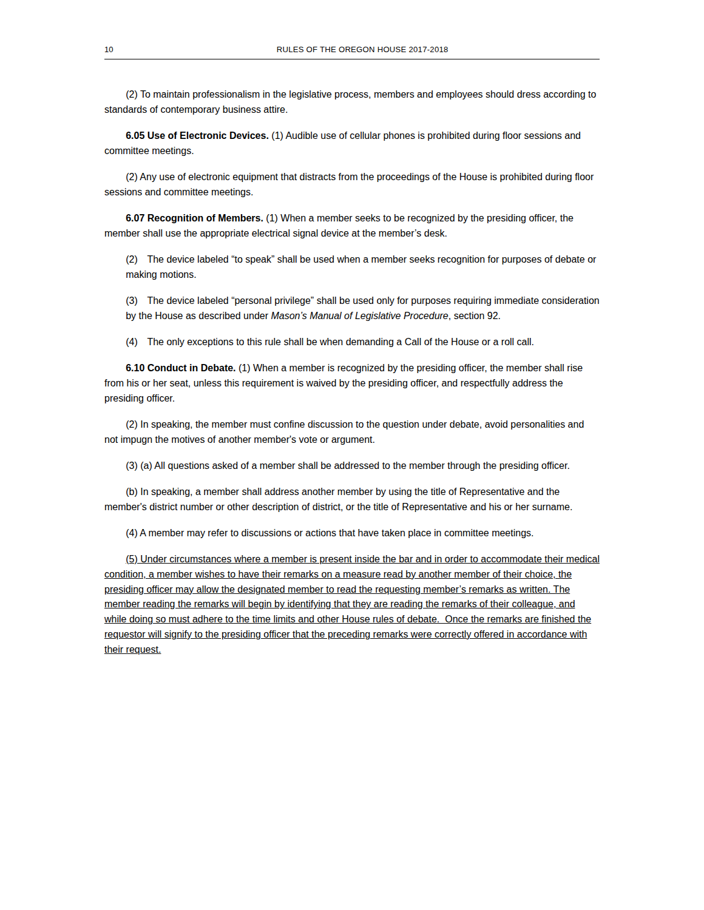10 RULES OF THE OREGON HOUSE 2017-2018
(2) To maintain professionalism in the legislative process, members and employees should dress according to standards of contemporary business attire.
6.05 Use of Electronic Devices. (1) Audible use of cellular phones is prohibited during floor sessions and committee meetings.
(2) Any use of electronic equipment that distracts from the proceedings of the House is prohibited during floor sessions and committee meetings.
6.07 Recognition of Members. (1) When a member seeks to be recognized by the presiding officer, the member shall use the appropriate electrical signal device at the member’s desk.
(2) The device labeled “to speak” shall be used when a member seeks recognition for purposes of debate or making motions.
(3) The device labeled “personal privilege” shall be used only for purposes requiring immediate consideration by the House as described under Mason’s Manual of Legislative Procedure, section 92.
(4) The only exceptions to this rule shall be when demanding a Call of the House or a roll call.
6.10 Conduct in Debate. (1) When a member is recognized by the presiding officer, the member shall rise from his or her seat, unless this requirement is waived by the presiding officer, and respectfully address the presiding officer.
(2) In speaking, the member must confine discussion to the question under debate, avoid personalities and not impugn the motives of another member's vote or argument.
(3) (a) All questions asked of a member shall be addressed to the member through the presiding officer.
(b) In speaking, a member shall address another member by using the title of Representative and the member's district number or other description of district, or the title of Representative and his or her surname.
(4) A member may refer to discussions or actions that have taken place in committee meetings.
(5) Under circumstances where a member is present inside the bar and in order to accommodate their medical condition, a member wishes to have their remarks on a measure read by another member of their choice, the presiding officer may allow the designated member to read the requesting member’s remarks as written. The member reading the remarks will begin by identifying that they are reading the remarks of their colleague, and while doing so must adhere to the time limits and other House rules of debate. Once the remarks are finished the requestor will signify to the presiding officer that the preceding remarks were correctly offered in accordance with their request.